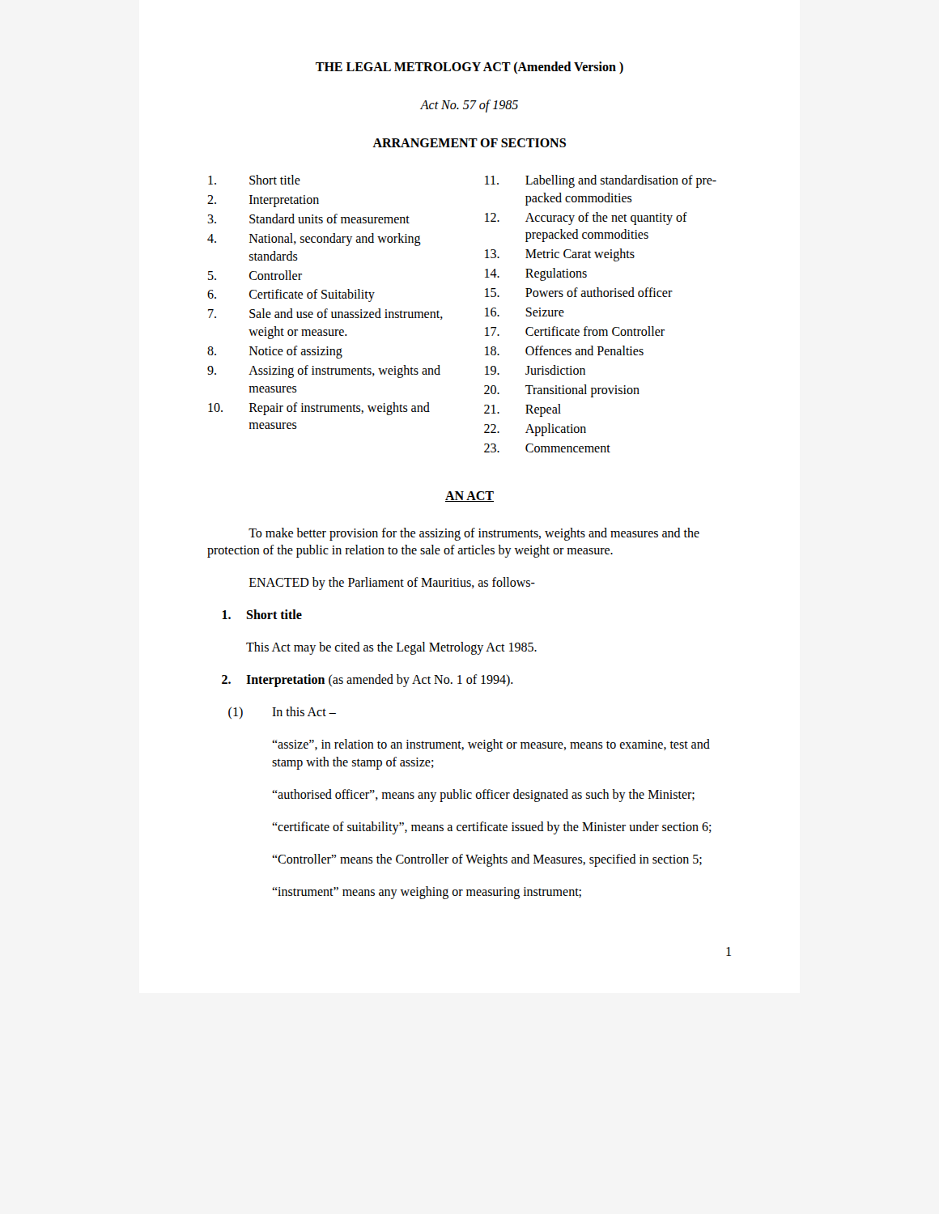THE LEGAL METROLOGY ACT (Amended Version )
Act No. 57 of 1985
ARRANGEMENT OF SECTIONS
1. Short title
2. Interpretation
3. Standard units of measurement
4. National, secondary and working standards
5. Controller
6. Certificate of Suitability
7. Sale and use of unassized instrument, weight or measure.
8. Notice of assizing
9. Assizing of instruments, weights and measures
10. Repair of instruments, weights and measures
11. Labelling and standardisation of pre-packed commodities
12. Accuracy of the net quantity of prepacked commodities
13. Metric Carat weights
14. Regulations
15. Powers of authorised officer
16. Seizure
17. Certificate from Controller
18. Offences and Penalties
19. Jurisdiction
20. Transitional provision
21. Repeal
22. Application
23. Commencement
AN ACT
To make better provision for the assizing of instruments, weights and measures and the protection of the public in relation to the sale of articles by weight or measure.
ENACTED by the Parliament of Mauritius, as follows-
1. Short title
This Act may be cited as the Legal Metrology Act 1985.
2. Interpretation (as amended by Act No. 1 of 1994).
(1) In this Act –
“assize”, in relation to an instrument, weight or measure, means to examine, test and stamp with the stamp of assize;
“authorised officer”, means any public officer designated as such by the Minister;
“certificate of suitability”, means a certificate issued by the Minister under section 6;
“Controller” means the Controller of Weights and Measures, specified in section 5;
“instrument” means any weighing or measuring instrument;
1